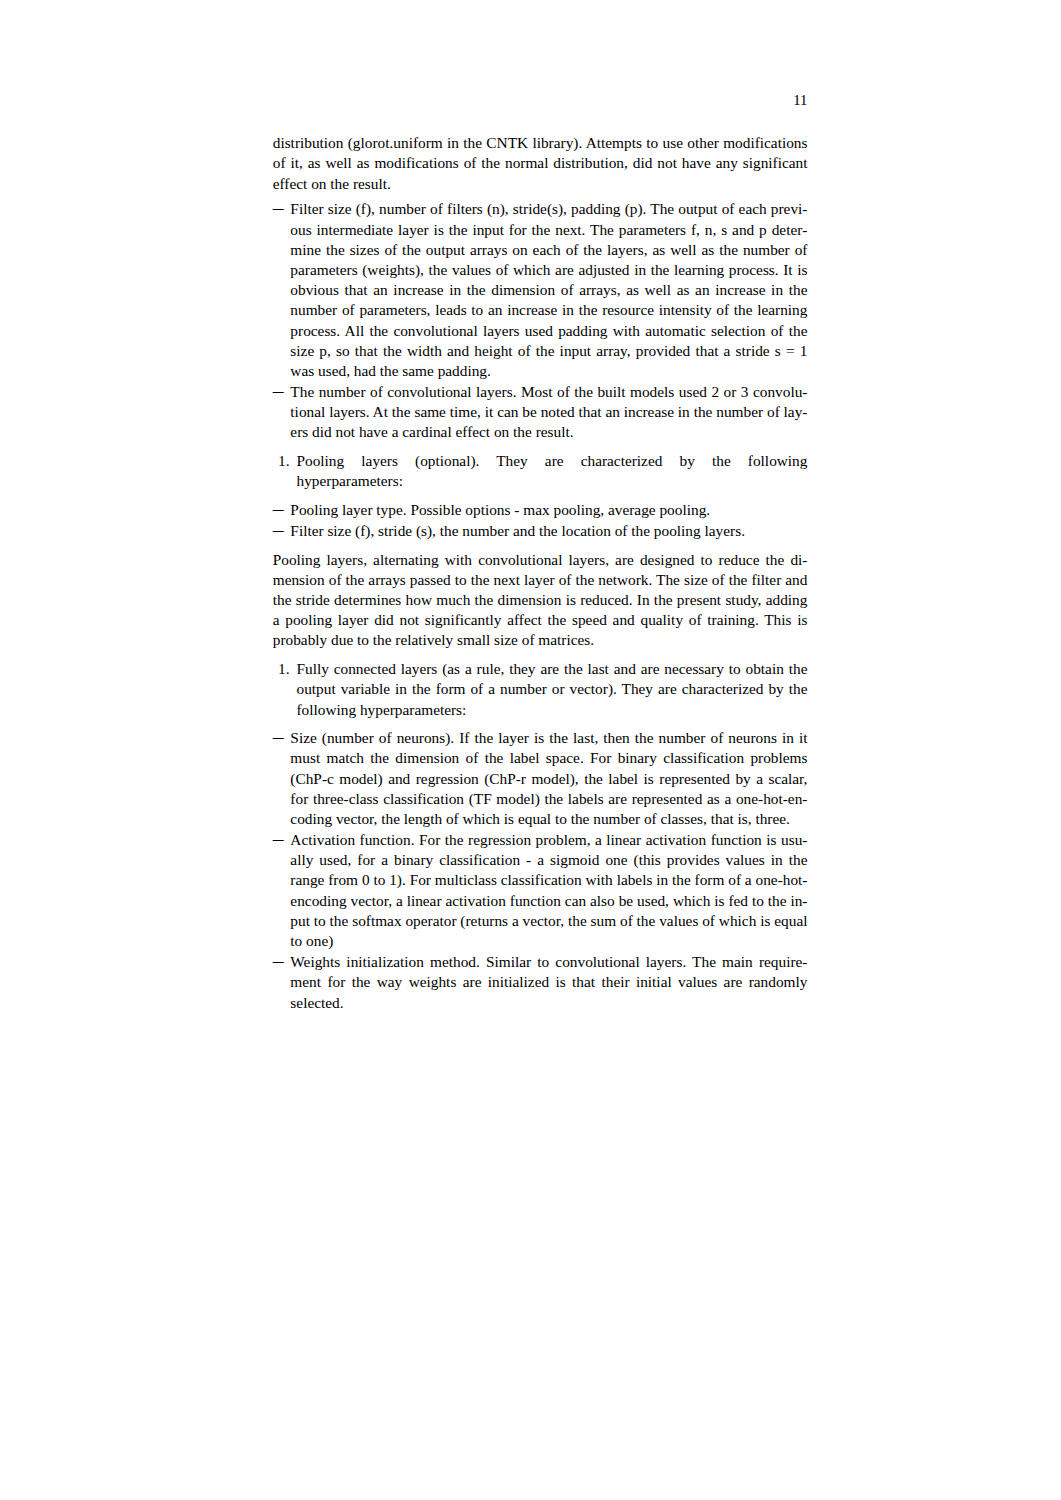11
distribution (glorot.uniform in the CNTK library). Attempts to use other modifications of it, as well as modifications of the normal distribution, did not have any significant effect on the result.
Filter size (f), number of filters (n), stride(s), padding (p). The output of each previous intermediate layer is the input for the next. The parameters f, n, s and p determine the sizes of the output arrays on each of the layers, as well as the number of parameters (weights), the values of which are adjusted in the learning process. It is obvious that an increase in the dimension of arrays, as well as an increase in the number of parameters, leads to an increase in the resource intensity of the learning process. All the convolutional layers used padding with automatic selection of the size p, so that the width and height of the input array, provided that a stride s = 1 was used, had the same padding.
The number of convolutional layers. Most of the built models used 2 or 3 convolutional layers. At the same time, it can be noted that an increase in the number of layers did not have a cardinal effect on the result.
Pooling layers (optional). They are characterized by the following hyperparameters:
Pooling layer type. Possible options - max pooling, average pooling.
Filter size (f), stride (s), the number and the location of the pooling layers.
Pooling layers, alternating with convolutional layers, are designed to reduce the dimension of the arrays passed to the next layer of the network. The size of the filter and the stride determines how much the dimension is reduced. In the present study, adding a pooling layer did not significantly affect the speed and quality of training. This is probably due to the relatively small size of matrices.
Fully connected layers (as a rule, they are the last and are necessary to obtain the output variable in the form of a number or vector). They are characterized by the following hyperparameters:
Size (number of neurons). If the layer is the last, then the number of neurons in it must match the dimension of the label space. For binary classification problems (ChP-c model) and regression (ChP-r model), the label is represented by a scalar, for three-class classification (TF model) the labels are represented as a one-hot-encoding vector, the length of which is equal to the number of classes, that is, three.
Activation function. For the regression problem, a linear activation function is usually used, for a binary classification - a sigmoid one (this provides values in the range from 0 to 1). For multiclass classification with labels in the form of a one-hot-encoding vector, a linear activation function can also be used, which is fed to the input to the softmax operator (returns a vector, the sum of the values of which is equal to one)
Weights initialization method. Similar to convolutional layers. The main requirement for the way weights are initialized is that their initial values are randomly selected.